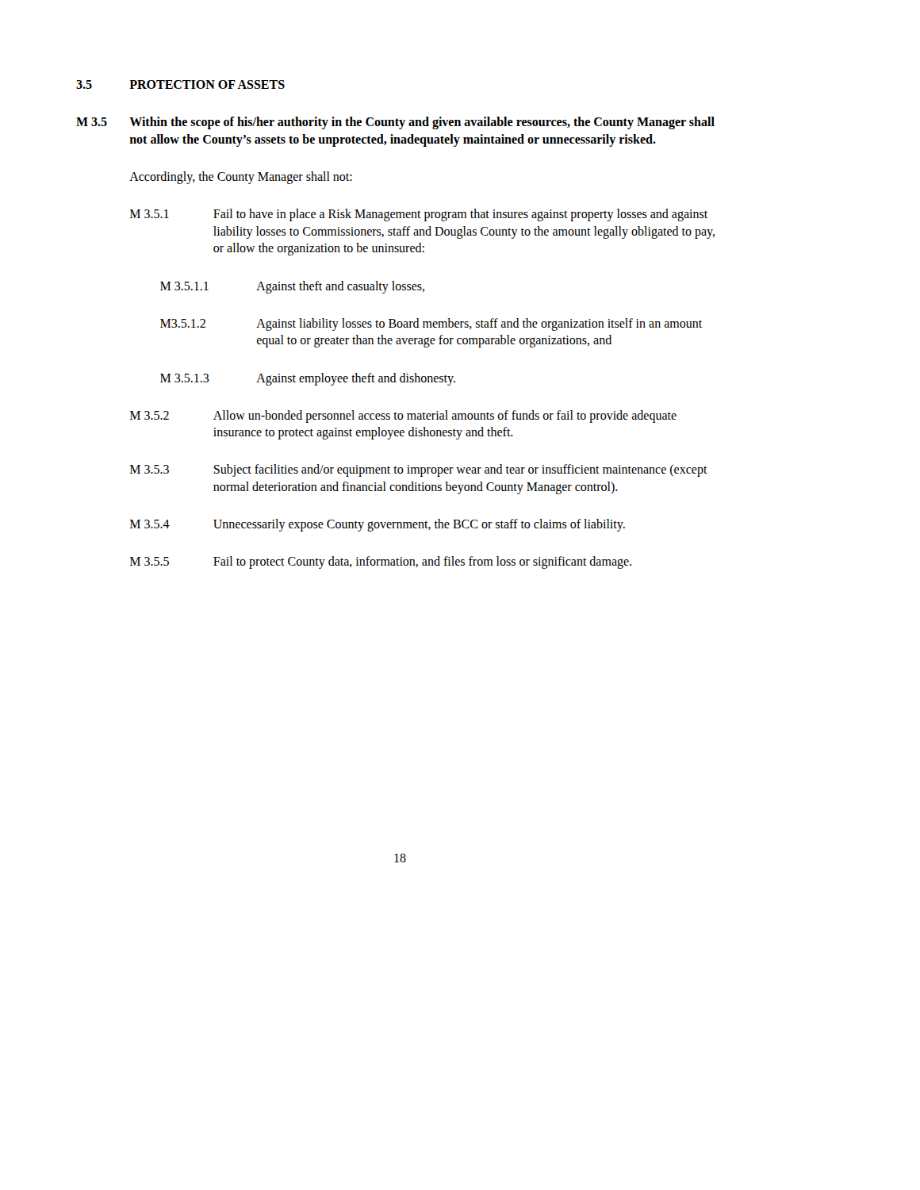3.5 PROTECTION OF ASSETS
M 3.5 Within the scope of his/her authority in the County and given available resources, the County Manager shall not allow the County’s assets to be unprotected, inadequately maintained or unnecessarily risked.
Accordingly, the County Manager shall not:
M 3.5.1 Fail to have in place a Risk Management program that insures against property losses and against liability losses to Commissioners, staff and Douglas County to the amount legally obligated to pay, or allow the organization to be uninsured:
M 3.5.1.1 Against theft and casualty losses,
M3.5.1.2 Against liability losses to Board members, staff and the organization itself in an amount equal to or greater than the average for comparable organizations, and
M 3.5.1.3 Against employee theft and dishonesty.
M 3.5.2 Allow un-bonded personnel access to material amounts of funds or fail to provide adequate insurance to protect against employee dishonesty and theft.
M 3.5.3 Subject facilities and/or equipment to improper wear and tear or insufficient maintenance (except normal deterioration and financial conditions beyond County Manager control).
M 3.5.4 Unnecessarily expose County government, the BCC or staff to claims of liability.
M 3.5.5 Fail to protect County data, information, and files from loss or significant damage.
18